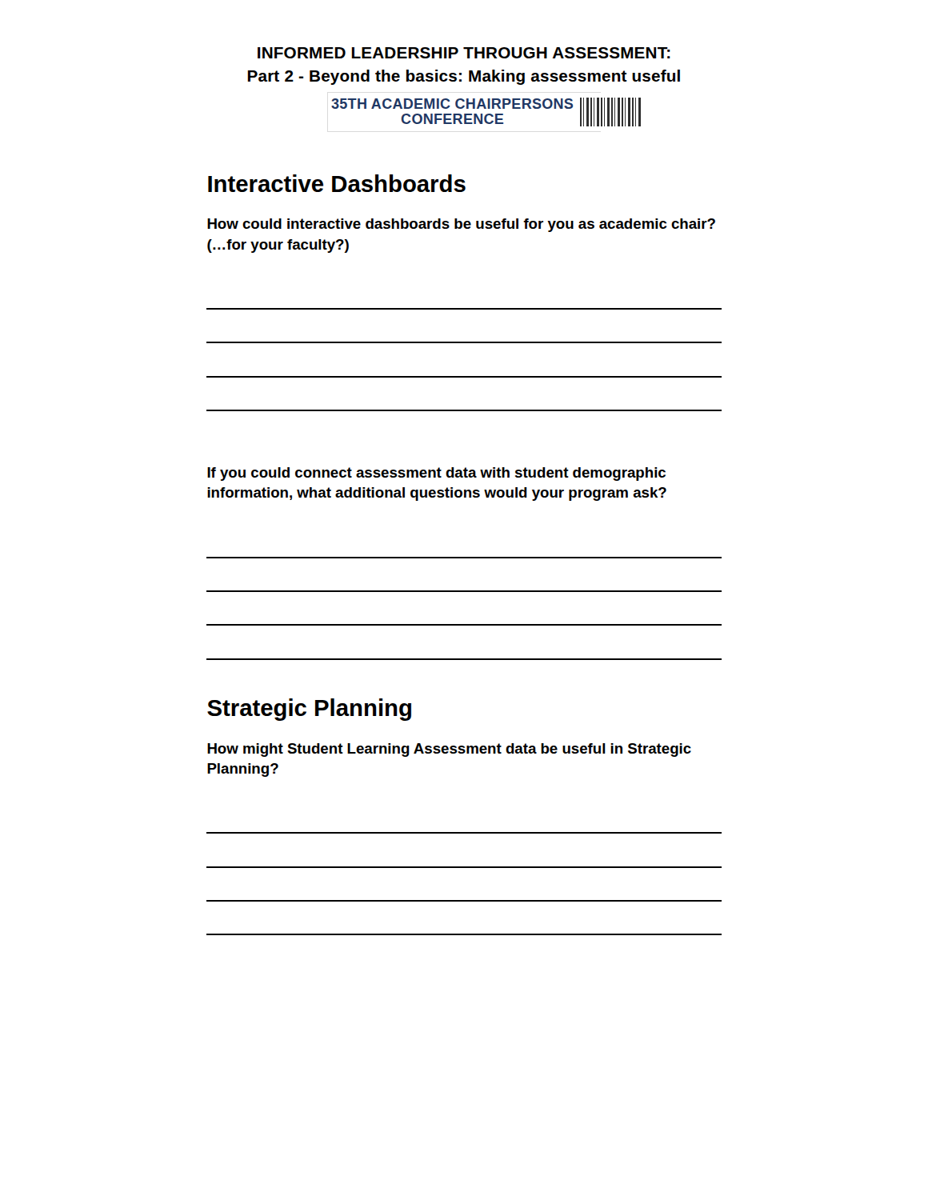INFORMED LEADERSHIP THROUGH ASSESSMENT:
Part 2 - Beyond the basics: Making assessment useful
35TH ACADEMIC CHAIRPERSONS CONFERENCE
Interactive Dashboards
How could interactive dashboards be useful for you as academic chair? (…for your faculty?)
If you could connect assessment data with student demographic information, what additional questions would your program ask?
Strategic Planning
How might Student Learning Assessment data be useful in Strategic Planning?